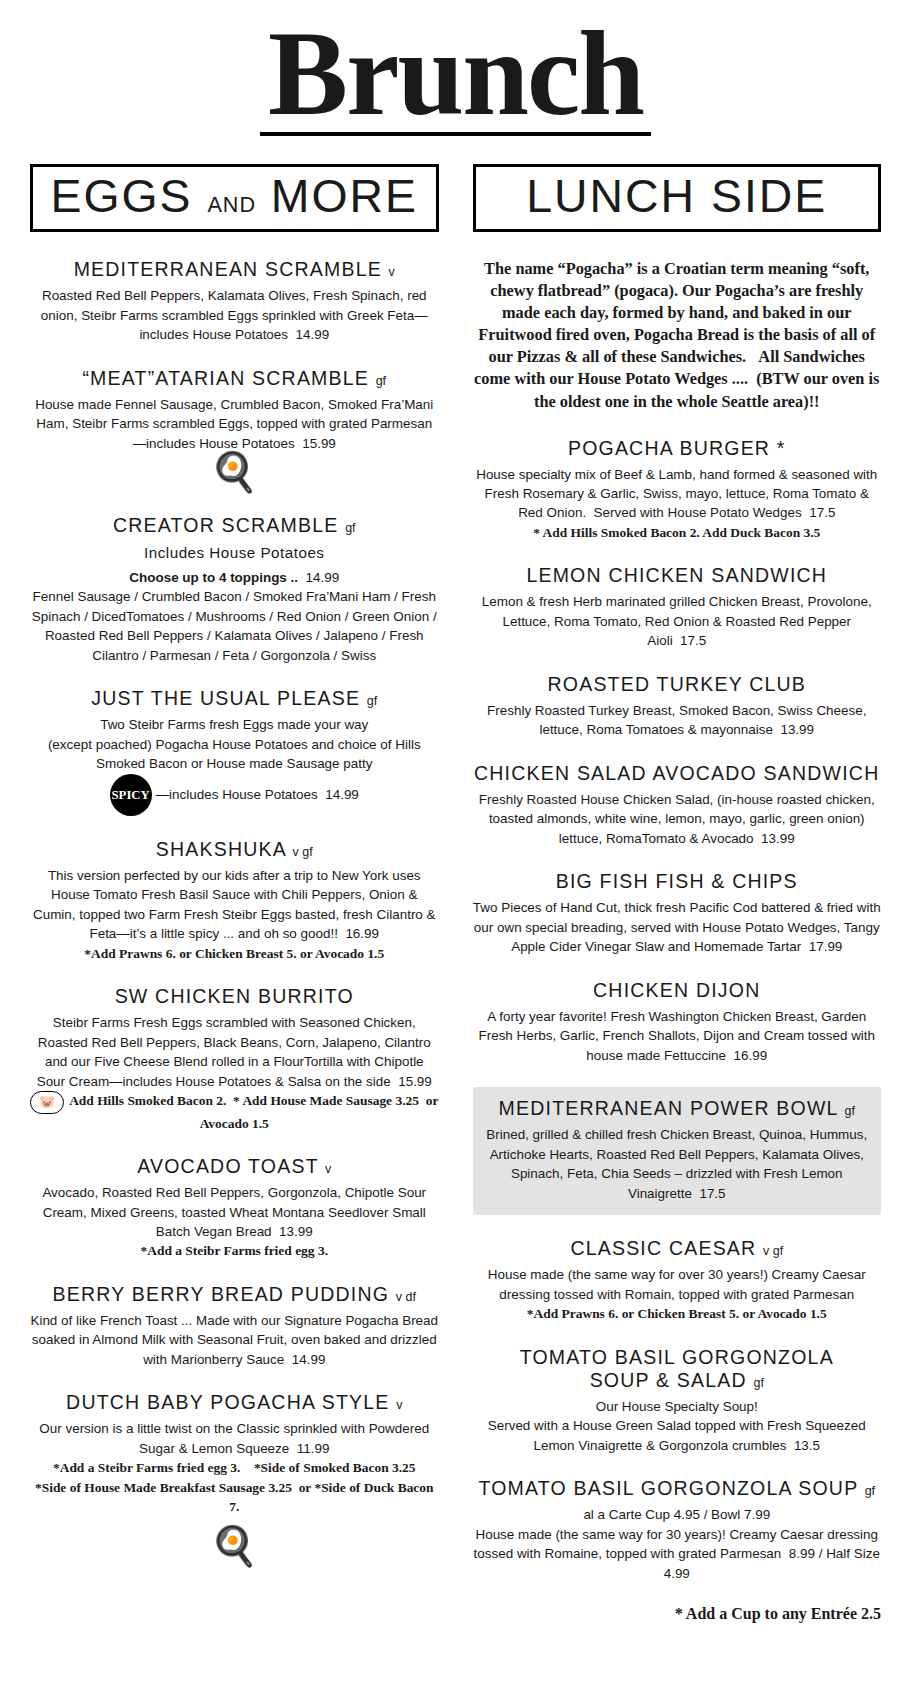Brunch
Eggs and More
Mediterranean Scramble v
Roasted Red Bell Peppers, Kalamata Olives, Fresh Spinach, red onion, Steibr Farms scrambled Eggs sprinkled with Greek Feta—includes House Potatoes 14.99
“Meat”atarian Scramble gf
House made Fennel Sausage, Crumbled Bacon, Smoked Fra’Mani Ham, Steibr Farms scrambled Eggs, topped with grated Parmesan—includes House Potatoes 15.99
🍳
Creator Scramble gf
Includes House Potatoes
Choose up to 4 toppings .. 14.99
Fennel Sausage / Crumbled Bacon / Smoked Fra’Mani Ham / Fresh Spinach / DicedTomatoes / Mushrooms / Red Onion / Green Onion / Roasted Red Bell Peppers / Kalamata Olives / Jalapeno / Fresh Cilantro / Parmesan / Feta / Gorgonzola / Swiss
Just the Usual Please gf
Two Steibr Farms fresh Eggs made your way
(except poached) Pogacha House Potatoes and choice of Hills Smoked Bacon or House made Sausage patty
SPICY—includes House Potatoes 14.99
Shakshuka v gf
This version perfected by our kids after a trip to New York uses House Tomato Fresh Basil Sauce with Chili Peppers, Onion & Cumin, topped two Farm Fresh Steibr Eggs basted, fresh Cilantro & Feta—it’s a little spicy ... and oh so good!! 16.99
*Add Prawns 6. or Chicken Breast 5. or Avocado 1.5
SW Chicken Burrito
Steibr Farms Fresh Eggs scrambled with Seasoned Chicken, Roasted Red Bell Peppers, Black Beans, Corn, Jalapeno, Cilantro and our Five Cheese Blend rolled in a FlourTortilla with Chipotle Sour Cream—includes House Potatoes & Salsa on the side 15.99
🐷Add Hills Smoked Bacon 2. * Add House Made Sausage 3.25 or Avocado 1.5
Avocado Toast v
Avocado, Roasted Red Bell Peppers, Gorgonzola, Chipotle Sour Cream, Mixed Greens, toasted Wheat Montana Seedlover Small Batch Vegan Bread 13.99
*Add a Steibr Farms fried egg 3.
Berry Berry Bread Pudding v df
Kind of like French Toast ... Made with our Signature Pogacha Bread soaked in Almond Milk with Seasonal Fruit, oven baked and drizzled with Marionberry Sauce 14.99
Dutch Baby Pogacha Style v
Our version is a little twist on the Classic sprinkled with Powdered Sugar & Lemon Squeeze 11.99
*Add a Steibr Farms fried egg 3. *Side of Smoked Bacon 3.25
*Side of House Made Breakfast Sausage 3.25 or *Side of Duck Bacon 7.
🍳
Lunch Side
The name “Pogacha” is a Croatian term meaning “soft, chewy flatbread” (pogaca). Our Pogacha’s are freshly made each day, formed by hand, and baked in our Fruitwood fired oven, Pogacha Bread is the basis of all of our Pizzas & all of these Sandwiches. All Sandwiches come with our House Potato Wedges .... (BTW our oven is the oldest one in the whole Seattle area)!!
Pogacha Burger *
House specialty mix of Beef & Lamb, hand formed & seasoned with Fresh Rosemary & Garlic, Swiss, mayo, lettuce, Roma Tomato & Red Onion. Served with House Potato Wedges 17.5
* Add Hills Smoked Bacon 2. Add Duck Bacon 3.5
Lemon Chicken Sandwich
Lemon & fresh Herb marinated grilled Chicken Breast, Provolone, Lettuce, Roma Tomato, Red Onion & Roasted Red Pepper Aioli 17.5
Roasted Turkey Club
Freshly Roasted Turkey Breast, Smoked Bacon, Swiss Cheese, lettuce, Roma Tomatoes & mayonnaise 13.99
Chicken Salad Avocado Sandwich
Freshly Roasted House Chicken Salad, (in-house roasted chicken, toasted almonds, white wine, lemon, mayo, garlic, green onion) lettuce, RomaTomato & Avocado 13.99
Big Fish Fish & Chips
Two Pieces of Hand Cut, thick fresh Pacific Cod battered & fried with our own special breading, served with House Potato Wedges, Tangy Apple Cider Vinegar Slaw and Homemade Tartar 17.99
Chicken Dijon
A forty year favorite! Fresh Washington Chicken Breast, Garden Fresh Herbs, Garlic, French Shallots, Dijon and Cream tossed with house made Fettuccine 16.99
Mediterranean Power Bowl gf
Brined, grilled & chilled fresh Chicken Breast, Quinoa, Hummus, Artichoke Hearts, Roasted Red Bell Peppers, Kalamata Olives, Spinach, Feta, Chia Seeds – drizzled with Fresh Lemon Vinaigrette 17.5
Classic Caesar v gf
House made (the same way for over 30 years!) Creamy Caesar dressing tossed with Romain, topped with grated Parmesan
*Add Prawns 6. or Chicken Breast 5. or Avocado 1.5
Tomato Basil Gorgonzola
Soup & Salad gf
Our House Specialty Soup!
Served with a House Green Salad topped with Fresh Squeezed Lemon Vinaigrette & Gorgonzola crumbles 13.5
Tomato Basil Gorgonzola Soup gf
al a Carte Cup 4.95 / Bowl 7.99
House made (the same way for 30 years)! Creamy Caesar dressing tossed with Romaine, topped with grated Parmesan 8.99 / Half Size 4.99
* Add a Cup to any Entrée 2.5